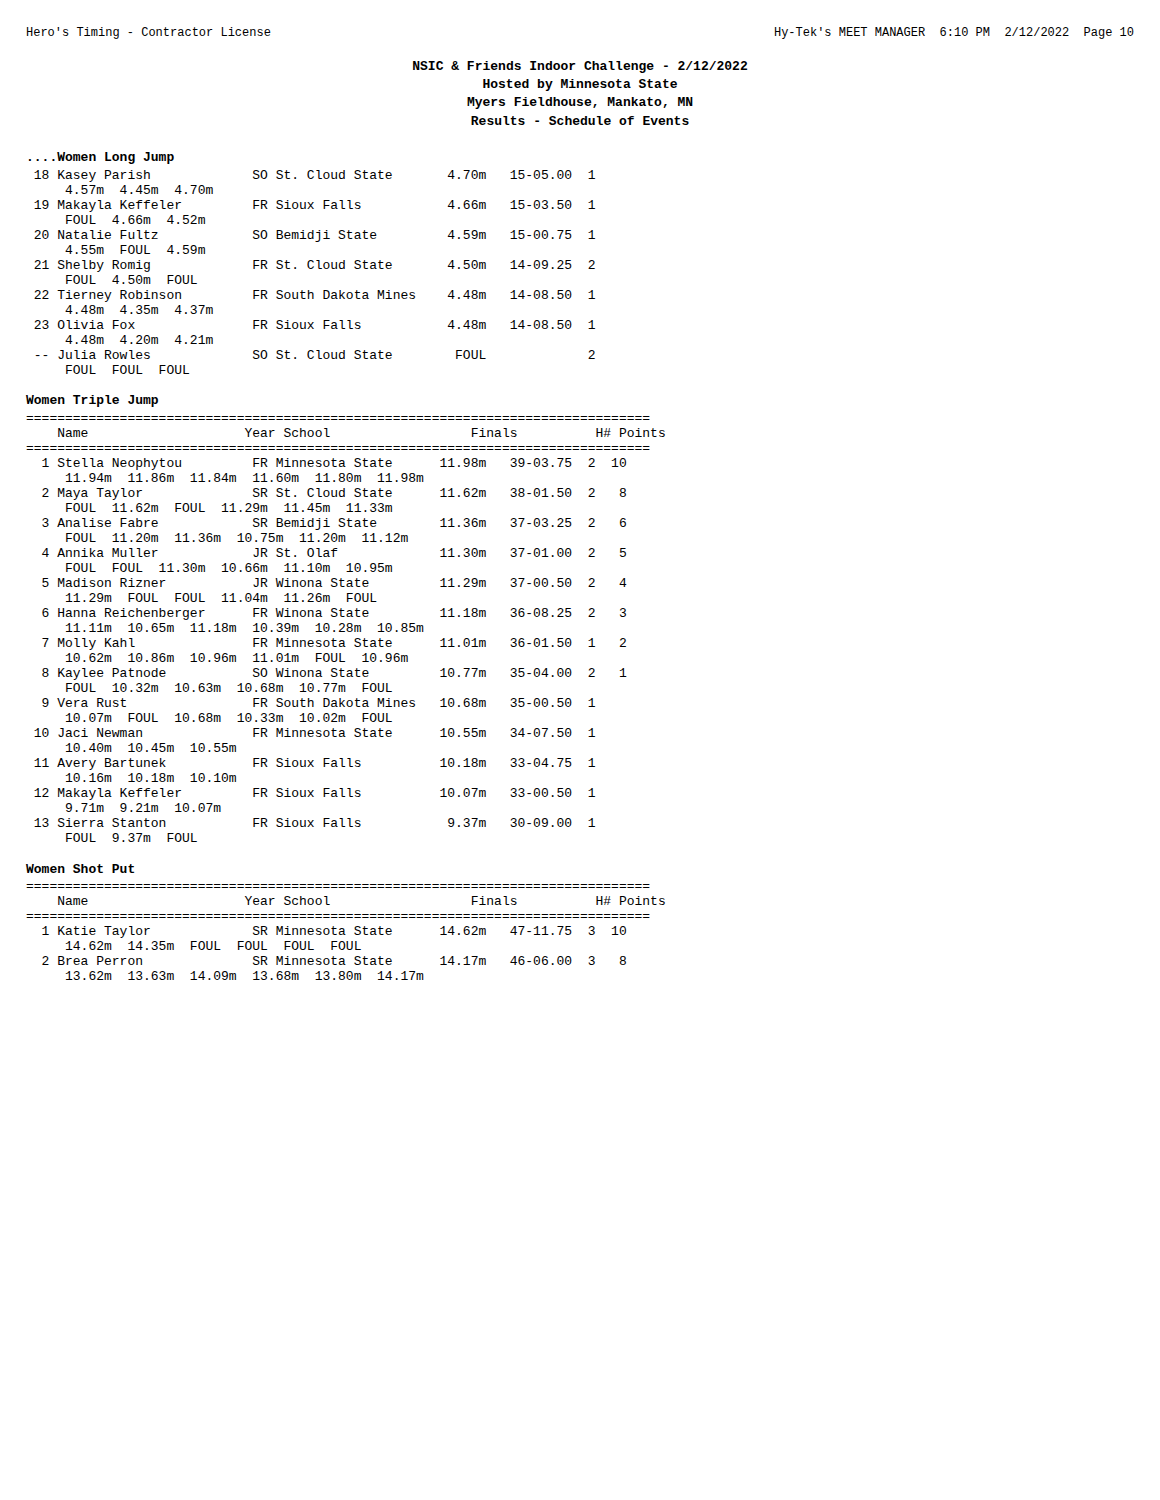Hero's Timing - Contractor License Hy-Tek's MEET MANAGER 6:10 PM 2/12/2022 Page 10
NSIC & Friends Indoor Challenge - 2/12/2022
Hosted by Minnesota State
Myers Fieldhouse, Mankato, MN
Results - Schedule of Events
....Women Long Jump
 18 Kasey Parish             SO St. Cloud State       4.70m   15-05.00  1
     4.57m  4.45m  4.70m
 19 Makayla Keffeler         FR Sioux Falls           4.66m   15-03.50  1
     FOUL  4.66m  4.52m
 20 Natalie Fultz            SO Bemidji State         4.59m   15-00.75  1
     4.55m  FOUL  4.59m
 21 Shelby Romig             FR St. Cloud State       4.50m   14-09.25  2
     FOUL  4.50m  FOUL
 22 Tierney Robinson         FR South Dakota Mines    4.48m   14-08.50  1
     4.48m  4.35m  4.37m
 23 Olivia Fox               FR Sioux Falls           4.48m   14-08.50  1
     4.48m  4.20m  4.21m
 -- Julia Rowles             SO St. Cloud State        FOUL             2
     FOUL  FOUL  FOUL
Women Triple Jump
================================================================================
    Name                    Year School                  Finals          H# Points
================================================================================
  1 Stella Neophytou         FR Minnesota State      11.98m   39-03.75  2  10
     11.94m  11.86m  11.84m  11.60m  11.80m  11.98m
  2 Maya Taylor              SR St. Cloud State      11.62m   38-01.50  2   8
     FOUL  11.62m  FOUL  11.29m  11.45m  11.33m
  3 Analise Fabre            SR Bemidji State        11.36m   37-03.25  2   6
     FOUL  11.20m  11.36m  10.75m  11.20m  11.12m
  4 Annika Muller            JR St. Olaf             11.30m   37-01.00  2   5
     FOUL  FOUL  11.30m  10.66m  11.10m  10.95m
  5 Madison Rizner           JR Winona State         11.29m   37-00.50  2   4
     11.29m  FOUL  FOUL  11.04m  11.26m  FOUL
  6 Hanna Reichenberger      FR Winona State         11.18m   36-08.25  2   3
     11.11m  10.65m  11.18m  10.39m  10.28m  10.85m
  7 Molly Kahl               FR Minnesota State      11.01m   36-01.50  1   2
     10.62m  10.86m  10.96m  11.01m  FOUL  10.96m
  8 Kaylee Patnode           SO Winona State         10.77m   35-04.00  2   1
     FOUL  10.32m  10.63m  10.68m  10.77m  FOUL
  9 Vera Rust                FR South Dakota Mines   10.68m   35-00.50  1
     10.07m  FOUL  10.68m  10.33m  10.02m  FOUL
 10 Jaci Newman              FR Minnesota State      10.55m   34-07.50  1
     10.40m  10.45m  10.55m
 11 Avery Bartunek           FR Sioux Falls          10.18m   33-04.75  1
     10.16m  10.18m  10.10m
 12 Makayla Keffeler         FR Sioux Falls          10.07m   33-00.50  1
     9.71m  9.21m  10.07m
 13 Sierra Stanton           FR Sioux Falls           9.37m   30-09.00  1
     FOUL  9.37m  FOUL
Women Shot Put
================================================================================
    Name                    Year School                  Finals          H# Points
================================================================================
  1 Katie Taylor             SR Minnesota State      14.62m   47-11.75  3  10
     14.62m  14.35m  FOUL  FOUL  FOUL  FOUL
  2 Brea Perron              SR Minnesota State      14.17m   46-06.00  3   8
     13.62m  13.63m  14.09m  13.68m  13.80m  14.17m